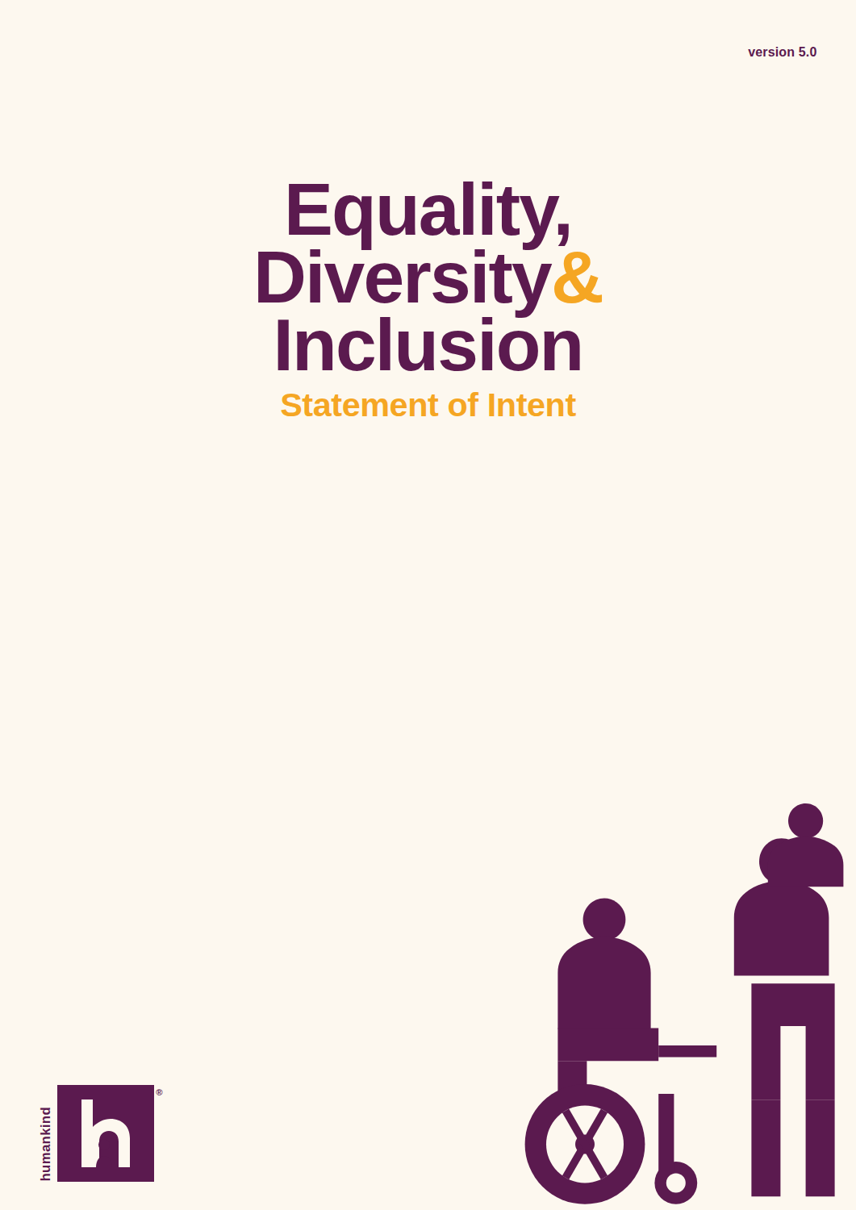version 5.0
Equality, Diversity& Inclusion
Statement of Intent
humankind ®